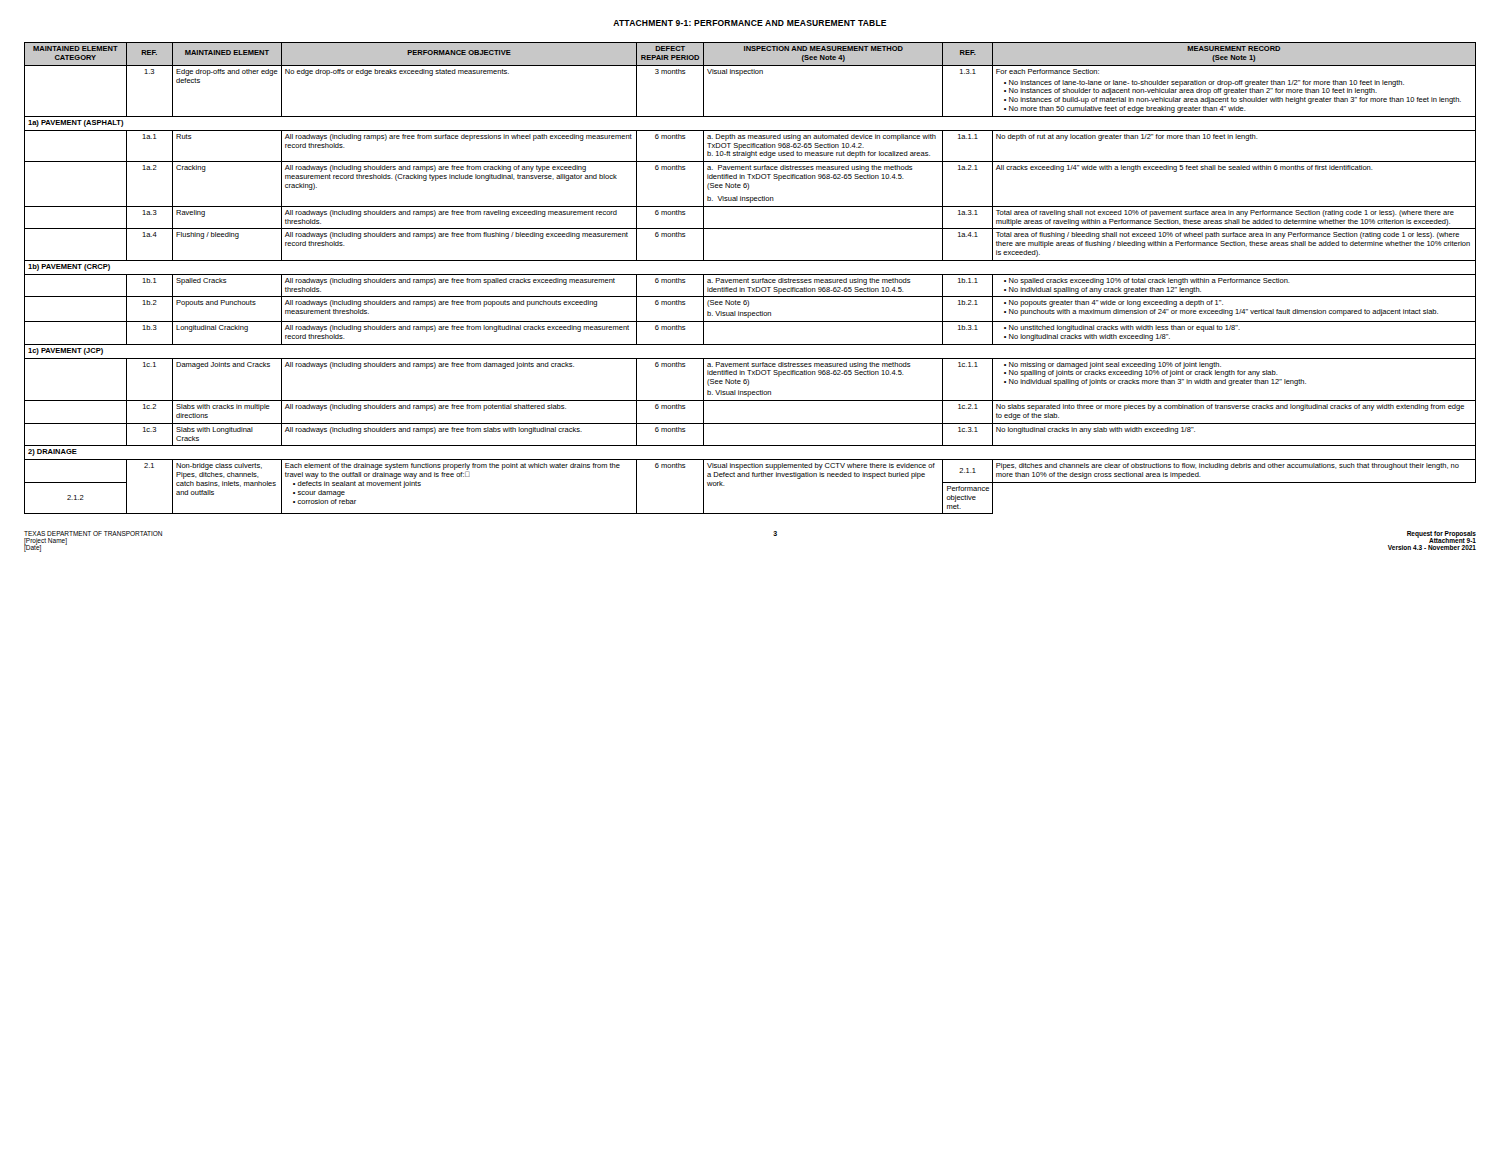ATTACHMENT 9-1: PERFORMANCE AND MEASUREMENT TABLE
| MAINTAINED ELEMENT CATEGORY | REF. | MAINTAINED ELEMENT | PERFORMANCE OBJECTIVE | DEFECT REPAIR PERIOD | INSPECTION AND MEASUREMENT METHOD (See Note 4) | REF. | MEASUREMENT RECORD (See Note 1) |
| --- | --- | --- | --- | --- | --- | --- | --- |
| | 1.3 | Edge drop-offs and other edge defects | No edge drop-offs or edge breaks exceeding stated measurements. | 3 months | Visual inspection | 1.3.1 | For each Performance Section: No instances of lane-to-lane or lane- to-shoulder separation or drop-off greater than 1/2" for more than 10 feet in length. No instances of shoulder to adjacent non-vehicular area drop off greater than 2" for more than 10 feet in length. No instances of build-up of material in non-vehicular area adjacent to shoulder with height greater than 3" for more than 10 feet in length. No more than 50 cumulative feet of edge breaking greater than 4" wide. |
| 1a) PAVEMENT (ASPHALT) |
| | 1a.1 | Ruts | All roadways (including ramps) are free from surface depressions in wheel path exceeding measurement record thresholds. | 6 months | a. Depth as measured using an automated device in compliance with TxDOT Specification 968-62-65 Section 10.4.2. b. 10-ft straight edge used to measure rut depth for localized areas. | 1a.1.1 | No depth of rut at any location greater than 1/2" for more than 10 feet in length. |
| | 1a.2 | Cracking | All roadways (including shoulders and ramps) are free from cracking of any type exceeding measurement record thresholds. (Cracking types include longitudinal, transverse, alligator and block cracking). | 6 months | a. Pavement surface distresses measured using the methods identified in TxDOT Specification 968-62-65 Section 10.4.5. (See Note 6) b. Visual inspection | 1a.2.1 | All cracks exceeding 1/4" wide with a length exceeding 5 feet shall be sealed within 6 months of first identification. |
| | 1a.3 | Raveling | All roadways (including shoulders and ramps) are free from raveling exceeding measurement record thresholds. | 6 months | | 1a.3.1 | Total area of raveling shall not exceed 10% of pavement surface area in any Performance Section (rating code 1 or less). (where there are multiple areas of raveling within a Performance Section, these areas shall be added to determine whether the 10% criterion is exceeded). |
| | 1a.4 | Flushing / bleeding | All roadways (including shoulders and ramps) are free from flushing / bleeding exceeding measurement record thresholds. | 6 months | | 1a.4.1 | Total area of flushing / bleeding shall not exceed 10% of wheel path surface area in any Performance Section (rating code 1 or less). (where there are multiple areas of flushing / bleeding within a Performance Section, these areas shall be added to determine whether the 10% criterion is exceeded). |
| 1b) PAVEMENT (CRCP) |
| | 1b.1 | Spalled Cracks | All roadways (including shoulders and ramps) are free from spalled cracks exceeding measurement thresholds. | 6 months | a. Pavement surface distresses measured using the methods identified in TxDOT Specification 968-62-65 Section 10.4.5. | 1b.1.1 | No spalled cracks exceeding 10% of total crack length within a Performance Section. No individual spalling of any crack greater than 12" length. |
| | 1b.2 | Popouts and Punchouts | All roadways (including shoulders and ramps) are free from popouts and punchouts exceeding measurement thresholds. | 6 months | (See Note 6) b. Visual inspection | 1b.2.1 | No popouts greater than 4" wide or long exceeding a depth of 1". No punchouts with a maximum dimension of 24" or more exceeding 1/4" vertical fault dimension compared to adjacent intact slab. |
| | 1b.3 | Longitudinal Cracking | All roadways (including shoulders and ramps) are free from longitudinal cracks exceeding measurement record thresholds. | 6 months | | 1b.3.1 | No unstitched longitudinal cracks with width less than or equal to 1/8". No longitudinal cracks with width exceeding 1/8". |
| 1c) PAVEMENT (JCP) |
| | 1c.1 | Damaged Joints and Cracks | All roadways (including shoulders and ramps) are free from damaged joints and cracks. | 6 months | a. Pavement surface distresses measured using the methods identified in TxDOT Specification 968-62-65 Section 10.4.5. (See Note 6) b. Visual inspection | 1c.1.1 | No missing or damaged joint seal exceeding 10% of joint length. No spalling of joints or cracks exceeding 10% of joint or crack length for any slab. No individual spalling of joints or cracks more than 3" in width and greater than 12" length. |
| | 1c.2 | Slabs with cracks in multiple directions | All roadways (including shoulders and ramps) are free from potential shattered slabs. | 6 months | | 1c.2.1 | No slabs separated into three or more pieces by a combination of transverse cracks and longitudinal cracks of any width extending from edge to edge of the slab. |
| | 1c.3 | Slabs with Longitudinal Cracks | All roadways (including shoulders and ramps) are free from slabs with longitudinal cracks. | 6 months | | 1c.3.1 | No longitudinal cracks in any slab with width exceeding 1/8". |
| 2) DRAINAGE |
| | 2.1 | Non-bridge class culverts, Pipes, ditches, channels, catch basins, inlets, manholes and outfalls | Each element of the drainage system functions properly from the point at which water drains from the travel way to the outfall or drainage way and is free of:  defects in sealant at movement joints scour damage corrosion of rebar | 6 months | Visual inspection supplemented by CCTV where there is evidence of a Defect and further investigation is needed to inspect buried pipe work. | 2.1.1 | Pipes, ditches and channels are clear of obstructions to flow, including debris and other accumulations, such that throughout their length, no more than 10% of the design cross sectional area is impeded. |
| 2.1.2 | Performance objective met. |
TEXAS DEPARTMENT OF TRANSPORTATION
[Project Name]
[Date]
3
Request for Proposals
Attachment 9-1
Version 4.3 - November 2021